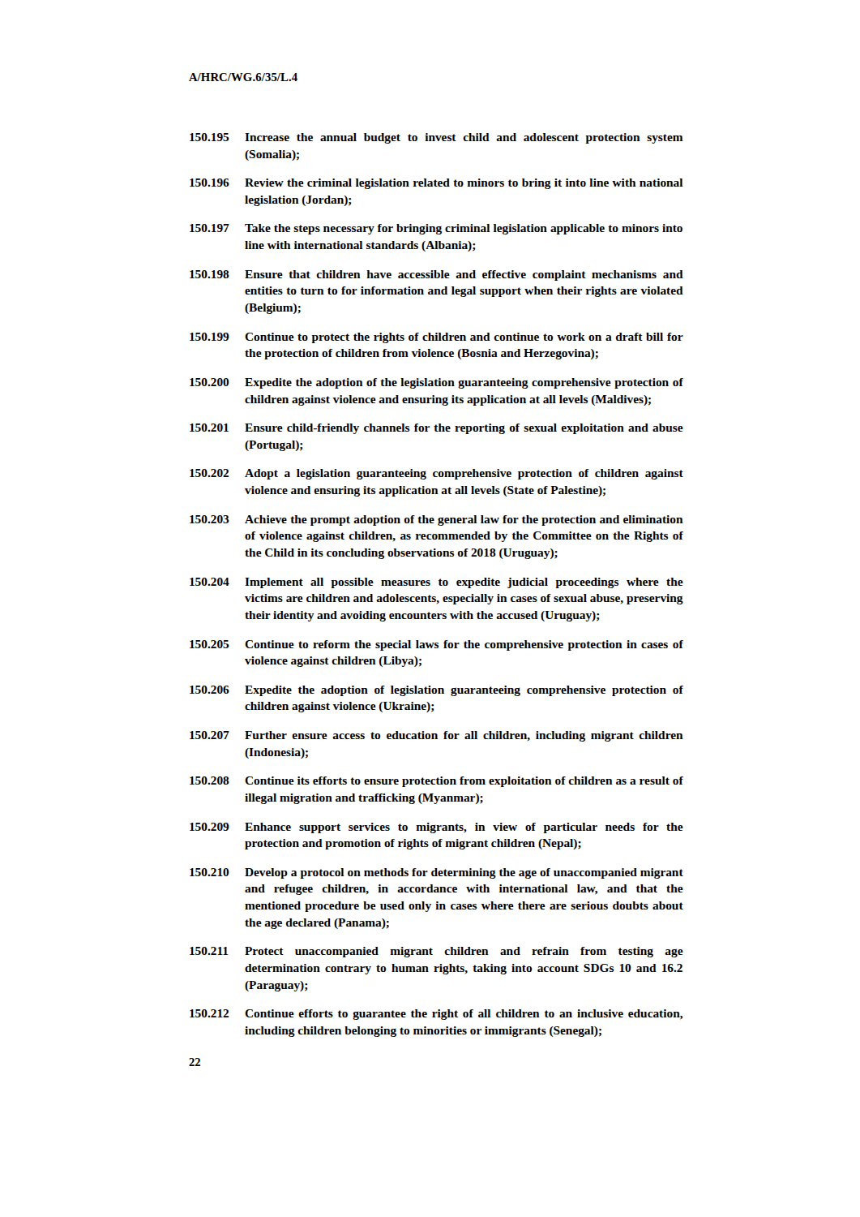A/HRC/WG.6/35/L.4
150.195
Increase the annual budget to invest child and adolescent protection system (Somalia);
150.196
Review the criminal legislation related to minors to bring it into line with national legislation (Jordan);
150.197
Take the steps necessary for bringing criminal legislation applicable to minors into line with international standards (Albania);
150.198
Ensure that children have accessible and effective complaint mechanisms and entities to turn to for information and legal support when their rights are violated (Belgium);
150.199
Continue to protect the rights of children and continue to work on a draft bill for the protection of children from violence (Bosnia and Herzegovina);
150.200
Expedite the adoption of the legislation guaranteeing comprehensive protection of children against violence and ensuring its application at all levels (Maldives);
150.201
Ensure child-friendly channels for the reporting of sexual exploitation and abuse (Portugal);
150.202
Adopt a legislation guaranteeing comprehensive protection of children against violence and ensuring its application at all levels (State of Palestine);
150.203
Achieve the prompt adoption of the general law for the protection and elimination of violence against children, as recommended by the Committee on the Rights of the Child in its concluding observations of 2018 (Uruguay);
150.204
Implement all possible measures to expedite judicial proceedings where the victims are children and adolescents, especially in cases of sexual abuse, preserving their identity and avoiding encounters with the accused (Uruguay);
150.205
Continue to reform the special laws for the comprehensive protection in cases of violence against children (Libya);
150.206
Expedite the adoption of legislation guaranteeing comprehensive protection of children against violence (Ukraine);
150.207
Further ensure access to education for all children, including migrant children (Indonesia);
150.208
Continue its efforts to ensure protection from exploitation of children as a result of illegal migration and trafficking (Myanmar);
150.209
Enhance support services to migrants, in view of particular needs for the protection and promotion of rights of migrant children (Nepal);
150.210
Develop a protocol on methods for determining the age of unaccompanied migrant and refugee children, in accordance with international law, and that the mentioned procedure be used only in cases where there are serious doubts about the age declared (Panama);
150.211
Protect unaccompanied migrant children and refrain from testing age determination contrary to human rights, taking into account SDGs 10 and 16.2 (Paraguay);
150.212
Continue efforts to guarantee the right of all children to an inclusive education, including children belonging to minorities or immigrants (Senegal);
22